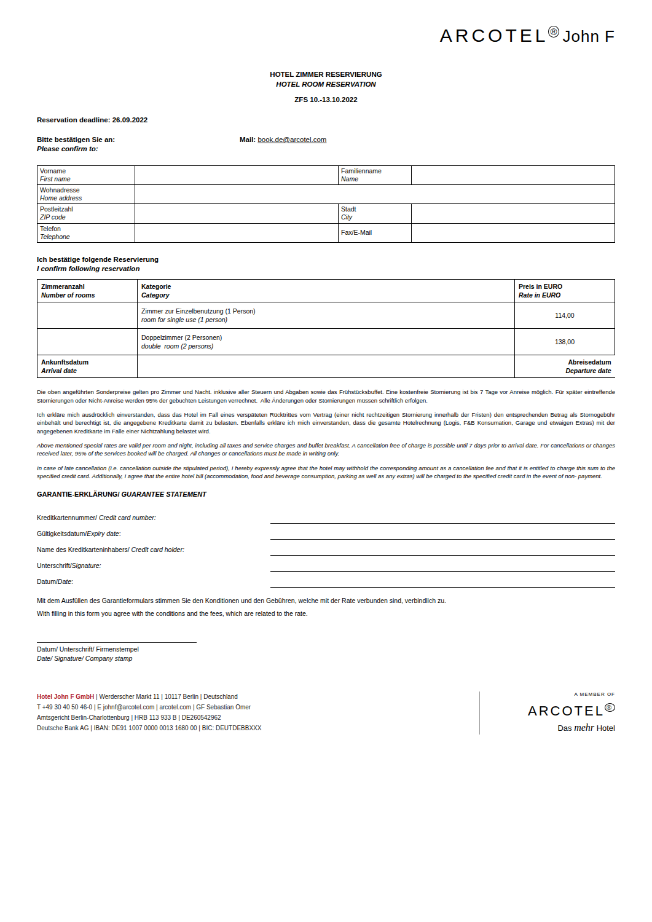ARCOTEL®John F
HOTEL ZIMMER RESERVIERUNG
HOTEL ROOM RESERVATION
ZFS 10.-13.10.2022
Reservation deadline: 26.09.2022
Bitte bestätigen Sie an: Please confirm to:
Mail: book.de@arcotel.com
| Vorname First name | | Familienname Name | |
| Wohnadresse Home address | |
| Postleitzahl ZIP code | | Stadt City | |
| Telefon Telephone | | Fax/E-Mail | |
Ich bestätige folgende ReservierungI confirm following reservation
| Zimmeranzahl Number of rooms | Kategorie Category | Preis in EURO Rate in EURO |
| --- | --- | --- |
| | Zimmer zur Einzelbenutzung (1 Person) room for single use (1 person) | 114,00 |
| | Doppelzimmer (2 Personen) double room (2 persons) | 138,00 |
| Ankunftsdatum Arrival date | | Abreisedatum Departure date |
Die oben angeführten Sonderpreise gelten pro Zimmer und Nacht. inklusive aller Steuern und Abgaben sowie das Frühstücksbuffet. Eine kostenfreie Stornierung ist bis 7 Tage vor Anreise möglich. Für später eintreffende Stornierungen oder Nicht-Anreise werden 95% der gebuchten Leistungen verrechnet. Alle Änderungen oder Stornierungen müssen schriftlich erfolgen.
Ich erkläre mich ausdrücklich einverstanden, dass das Hotel im Fall eines verspäteten Rücktrittes vom Vertrag (einer nicht rechtzeitigen Stornierung innerhalb der Fristen) den entsprechenden Betrag als Stornogebühr einbehält und berechtigt ist, die angegebene Kreditkarte damit zu belasten. Ebenfalls erkläre ich mich einverstanden, dass die gesamte Hotelrechnung (Logis, F&B Konsumation, Garage und etwaigen Extras) mit der angegebenen Kreditkarte im Falle einer Nichtzahlung belastet wird.
Above mentioned special rates are valid per room and night, including all taxes and service charges and buffet breakfast. A cancellation free of charge is possible until 7 days prior to arrival date. For cancellations or changes received later, 95% of the services booked will be charged. All changes or cancellations must be made in writing only.
In case of late cancellation (i.e. cancellation outside the stipulated period), I hereby expressly agree that the hotel may withhold the corresponding amount as a cancellation fee and that it is entitled to charge this sum to the specified credit card. Additionally, I agree that the entire hotel bill (accommodation, food and beverage consumption, parking as well as any extras) will be charged to the specified credit card in the event of non- payment.
GARANTIE-ERKLÄRUNG/ GUARANTEE STATEMENT
| Kreditkartennummer/ Credit card number: | |
| Gültigkeitsdatum/ Expiry date : | |
| Name des Kreditkarteninhabers/ Credit card holder: | |
| Unterschrift/ Signature: | |
| Datum/ Date : | |
Mit dem Ausfüllen des Garantieformulars stimmen Sie den Konditionen und den Gebühren, welche mit der Rate verbunden sind, verbindlich zu.
With filling in this form you agree with the conditions and the fees, which are related to the rate.
Datum/ Unterschrift/ Firmenstempel
Date/ Signature/ Company stamp
Hotel John F GmbH | Werderscher Markt 11 | 10117 Berlin | Deutschland
T +49 30 40 50 46-0 | E johnf@arcotel.com | arcotel.com | GF Sebastian Ömer
Amtsgericht Berlin-Charlottenburg | HRB 113 933 B | DE260542962
Deutsche Bank AG | IBAN: DE91 1007 0000 0013 1680 00 | BIC: DEUTDEBBXXX
A MEMBER OF ARCOTEL® Das mehr Hotel